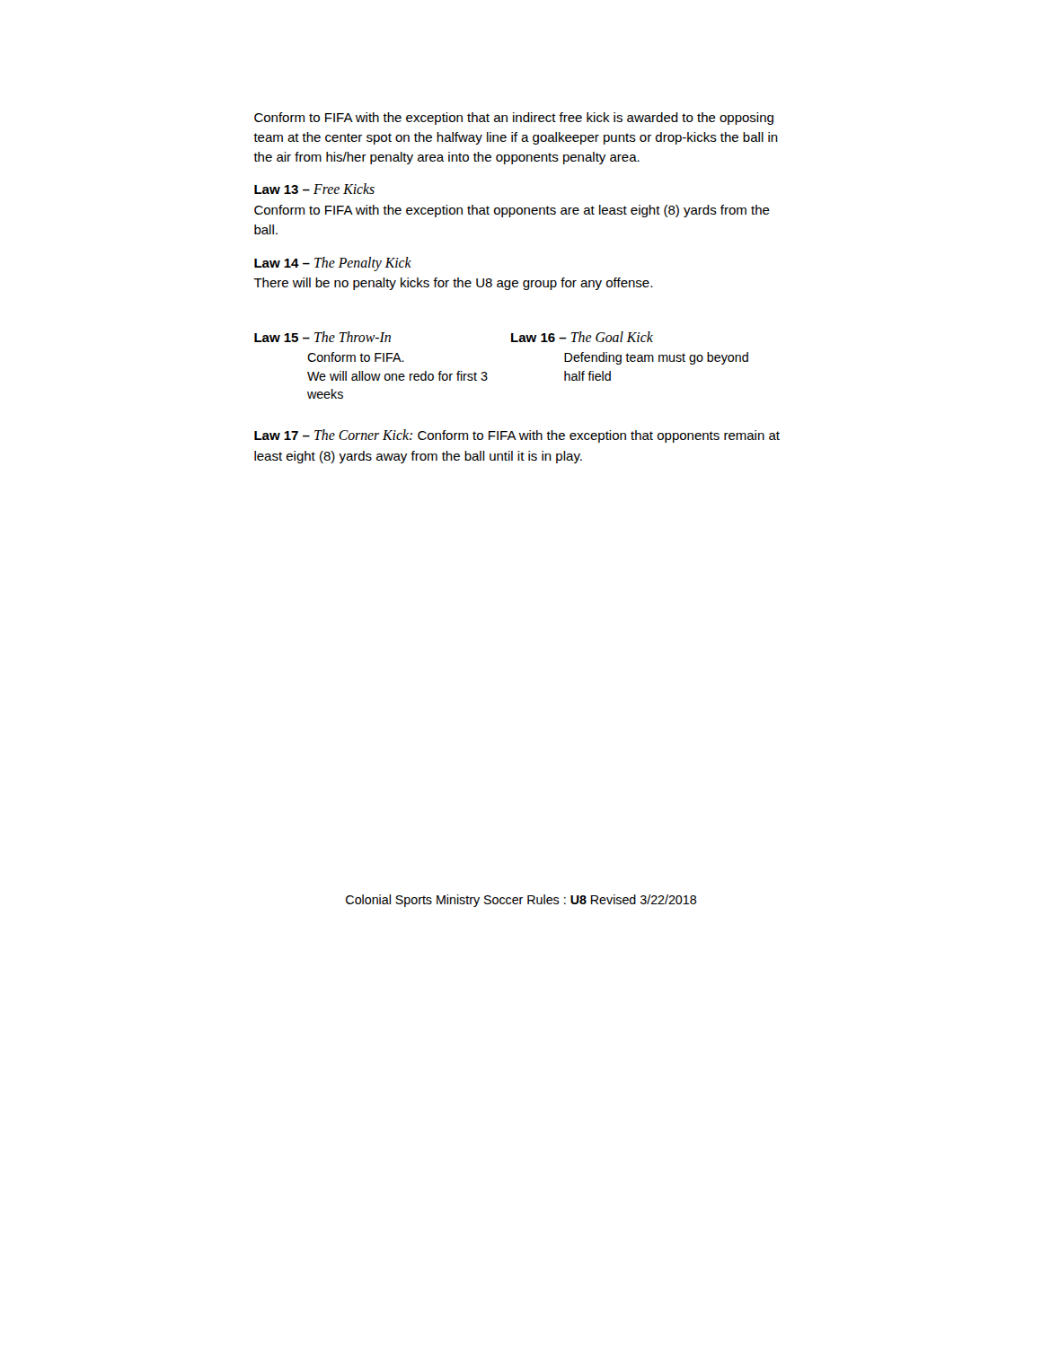Conform to FIFA with the exception that an indirect free kick is awarded to the opposing team at the center spot on the halfway line if a goalkeeper punts or drop-kicks the ball in the air from his/her penalty area into the opponents penalty area.
Law 13 – Free Kicks
Conform to FIFA with the exception that opponents are at least eight (8) yards from the ball.
Law 14 – The Penalty Kick
There will be no penalty kicks for the U8 age group for any offense.
| Law 15 – The Throw-In Conform to FIFA. We will allow one redo for first 3 weeks | Law 16 – The Goal Kick Defending team must go beyond half field |
Law 17 – The Corner Kick: Conform to FIFA with the exception that opponents remain at least eight (8) yards away from the ball until it is in play.
Colonial Sports Ministry Soccer Rules : U8 Revised 3/22/2018